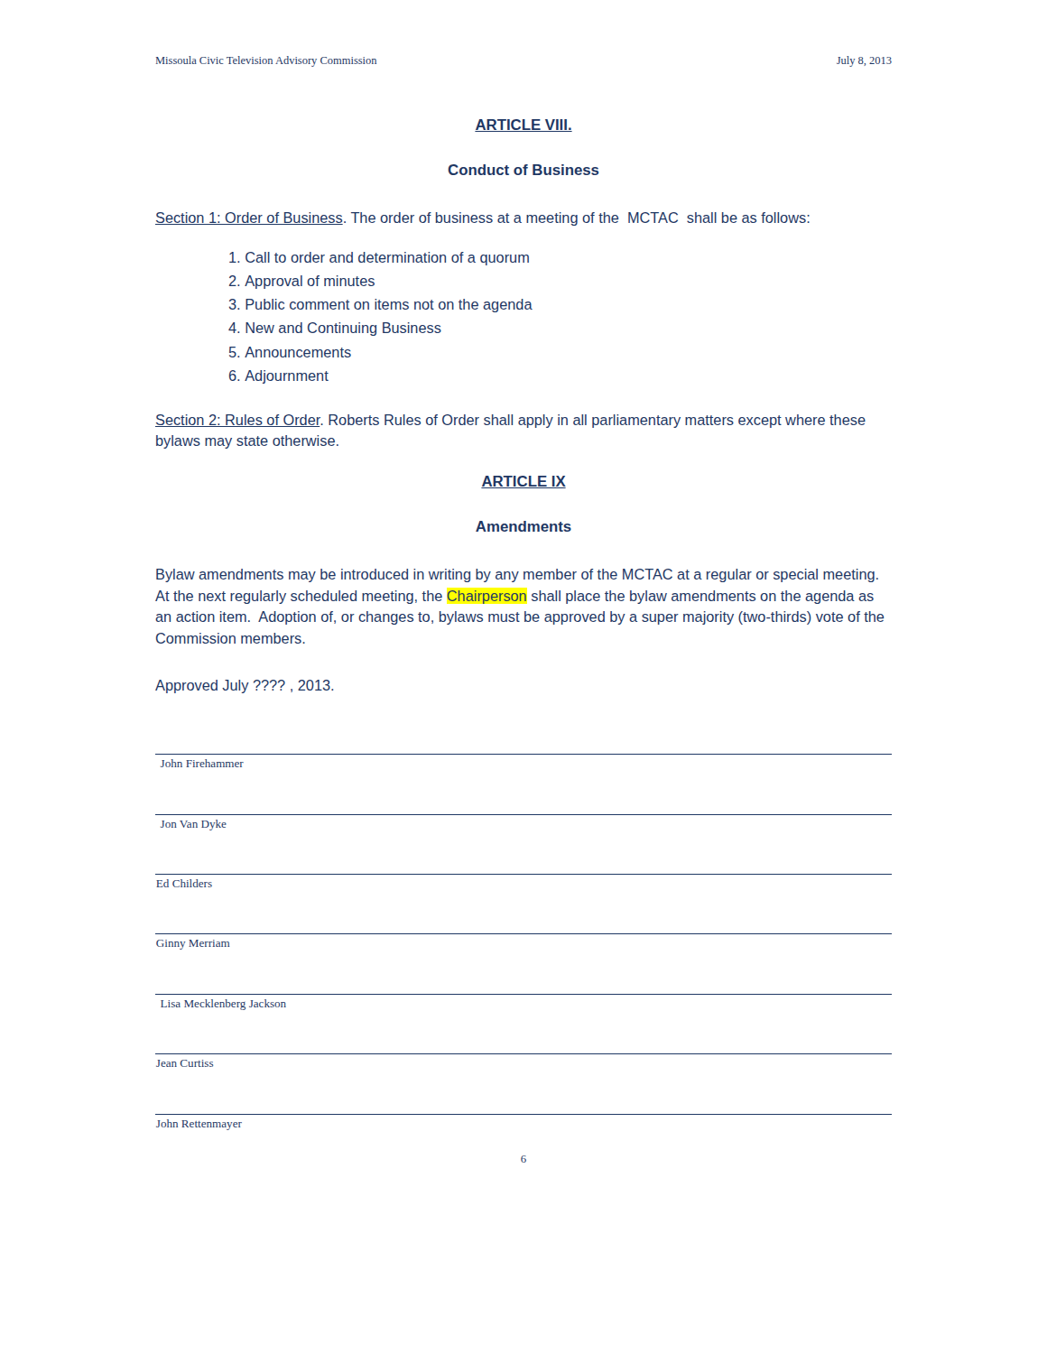Missoula Civic Television Advisory Commission July 8, 2013
ARTICLE VIII.
Conduct of Business
Section 1: Order of Business. The order of business at a meeting of the MCTAC shall be as follows:
Call to order and determination of a quorum
Approval of minutes
Public comment on items not on the agenda
New and Continuing Business
Announcements
Adjournment
Section 2: Rules of Order. Roberts Rules of Order shall apply in all parliamentary matters except where these bylaws may state otherwise.
ARTICLE IX
Amendments
Bylaw amendments may be introduced in writing by any member of the MCTAC at a regular or special meeting. At the next regularly scheduled meeting, the Chairperson shall place the bylaw amendments on the agenda as an action item. Adoption of, or changes to, bylaws must be approved by a super majority (two-thirds) vote of the Commission members.
Approved July ???? , 2013.
John Firehammer
Jon Van Dyke
Ed Childers
Ginny Merriam
Lisa Mecklenberg Jackson
Jean Curtiss
John Rettenmayer
6